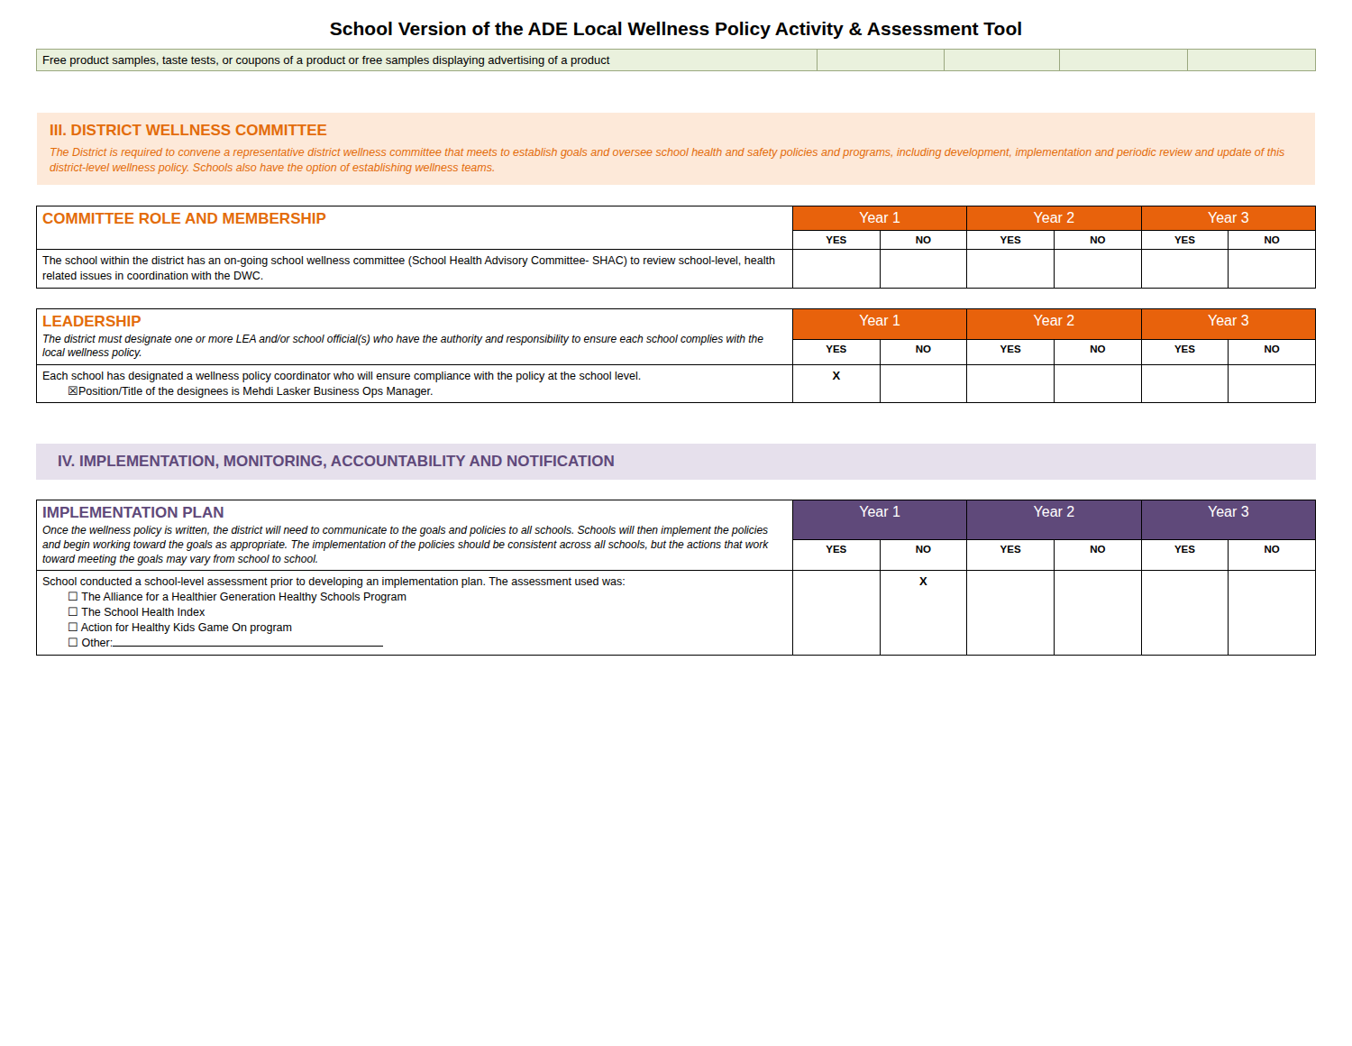School Version of the ADE Local Wellness Policy Activity & Assessment Tool
| Free product samples, taste tests, or coupons of a product or free samples displaying advertising of a product | | | | |
III. DISTRICT WELLNESS COMMITTEE
The District is required to convene a representative district wellness committee that meets to establish goals and oversee school health and safety policies and programs, including development, implementation and periodic review and update of this district-level wellness policy. Schools also have the option of establishing wellness teams.
| COMMITTEE ROLE AND MEMBERSHIP | Year 1 | Year 2 | Year 3 |
| YES | NO | YES | NO | YES | NO |
| The school within the district has an on-going school wellness committee (School Health Advisory Committee- SHAC) to review school-level, health related issues in coordination with the DWC. | | | | | | |
| LEADERSHIP The district must designate one or more LEA and/or school official(s) who have the authority and responsibility to ensure each school complies with the local wellness policy. | Year 1 | Year 2 | Year 3 |
| YES | NO | YES | NO | YES | NO |
| Each school has designated a wellness policy coordinator who will ensure compliance with the policy at the school level. ☒Position/Title of the designees is Mehdi Lasker Business Ops Manager. | X | | | | | |
IV. IMPLEMENTATION, MONITORING, ACCOUNTABILITY AND NOTIFICATION
| IMPLEMENTATION PLAN Once the wellness policy is written, the district will need to communicate to the goals and policies to all schools. Schools will then implement the policies and begin working toward the goals as appropriate. The implementation of the policies should be consistent across all schools, but the actions that work toward meeting the goals may vary from school to school. | Year 1 | Year 2 | Year 3 |
| YES | NO | YES | NO | YES | NO |
| School conducted a school-level assessment prior to developing an implementation plan. The assessment used was: ☐ The Alliance for a Healthier Generation Healthy Schools Program ☐ The School Health Index ☐ Action for Healthy Kids Game On program ☐ Other: | | X | | | | |